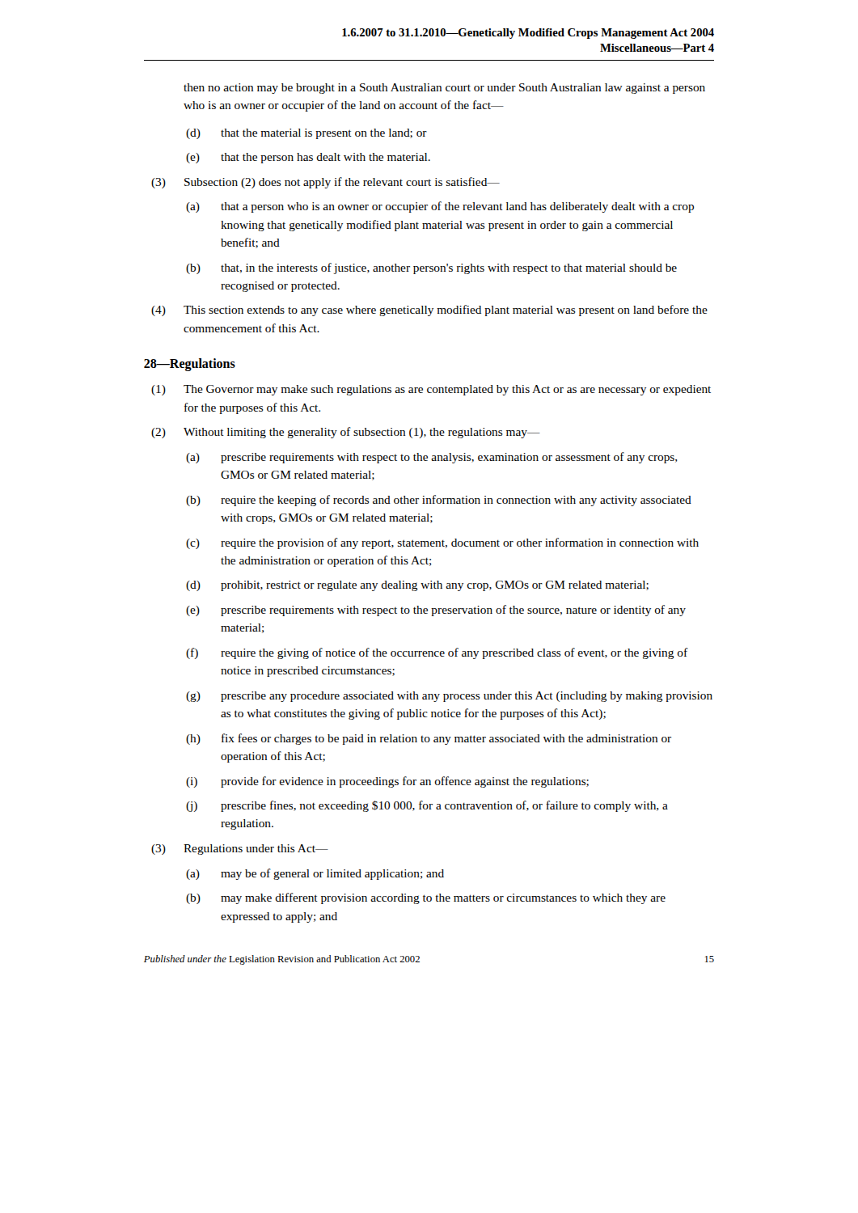1.6.2007 to 31.1.2010—Genetically Modified Crops Management Act 2004
Miscellaneous—Part 4
then no action may be brought in a South Australian court or under South Australian law against a person who is an owner or occupier of the land on account of the fact—
(d) that the material is present on the land; or
(e) that the person has dealt with the material.
(3) Subsection (2) does not apply if the relevant court is satisfied—
(a) that a person who is an owner or occupier of the relevant land has deliberately dealt with a crop knowing that genetically modified plant material was present in order to gain a commercial benefit; and
(b) that, in the interests of justice, another person's rights with respect to that material should be recognised or protected.
(4) This section extends to any case where genetically modified plant material was present on land before the commencement of this Act.
28—Regulations
(1) The Governor may make such regulations as are contemplated by this Act or as are necessary or expedient for the purposes of this Act.
(2) Without limiting the generality of subsection (1), the regulations may—
(a) prescribe requirements with respect to the analysis, examination or assessment of any crops, GMOs or GM related material;
(b) require the keeping of records and other information in connection with any activity associated with crops, GMOs or GM related material;
(c) require the provision of any report, statement, document or other information in connection with the administration or operation of this Act;
(d) prohibit, restrict or regulate any dealing with any crop, GMOs or GM related material;
(e) prescribe requirements with respect to the preservation of the source, nature or identity of any material;
(f) require the giving of notice of the occurrence of any prescribed class of event, or the giving of notice in prescribed circumstances;
(g) prescribe any procedure associated with any process under this Act (including by making provision as to what constitutes the giving of public notice for the purposes of this Act);
(h) fix fees or charges to be paid in relation to any matter associated with the administration or operation of this Act;
(i) provide for evidence in proceedings for an offence against the regulations;
(j) prescribe fines, not exceeding $10 000, for a contravention of, or failure to comply with, a regulation.
(3) Regulations under this Act—
(a) may be of general or limited application; and
(b) may make different provision according to the matters or circumstances to which they are expressed to apply; and
Published under the Legislation Revision and Publication Act 2002
15